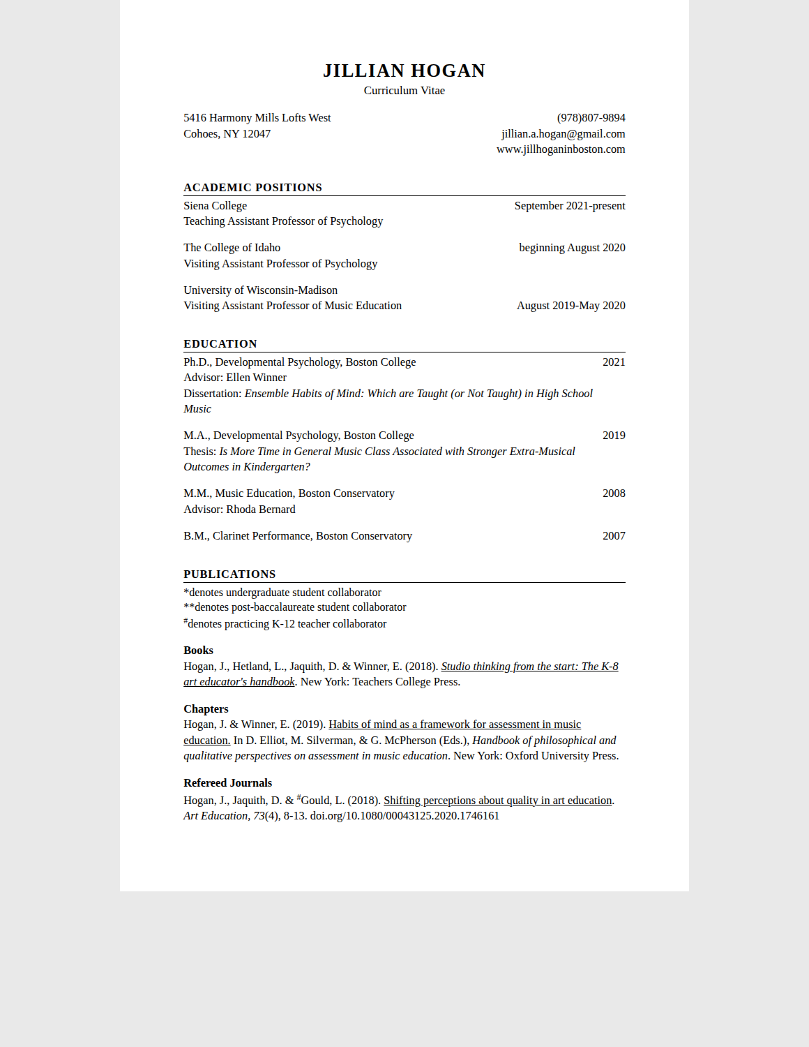JILLIAN HOGAN
Curriculum Vitae
| 5416 Harmony Mills Lofts West | (978)807-9894 |
| Cohoes, NY 12047 | jillian.a.hogan@gmail.com |
| | www.jillhoganinboston.com |
Academic Positions
| Siena College | September 2021-present |
| Teaching Assistant Professor of Psychology | |
| The College of Idaho | beginning August 2020 |
| Visiting Assistant Professor of Psychology | |
| University of Wisconsin-Madison | |
| Visiting Assistant Professor of Music Education | August 2019-May 2020 |
Education
| Ph.D., Developmental Psychology, Boston College | 2021 |
| Advisor: Ellen Winner | |
| Dissertation: Ensemble Habits of Mind: Which are Taught (or Not Taught) in High School Music | |
| M.A., Developmental Psychology, Boston College | 2019 |
| Thesis: Is More Time in General Music Class Associated with Stronger Extra-Musical Outcomes in Kindergarten? | |
| M.M., Music Education, Boston Conservatory | 2008 |
| Advisor: Rhoda Bernard | |
| B.M., Clarinet Performance, Boston Conservatory | 2007 |
Publications
*denotes undergraduate student collaborator
**denotes post-baccalaureate student collaborator
#denotes practicing K-12 teacher collaborator
Books
Hogan, J., Hetland, L., Jaquith, D. & Winner, E. (2018). Studio thinking from the start: The K-8 art educator's handbook. New York: Teachers College Press.
Chapters
Hogan, J. & Winner, E. (2019). Habits of mind as a framework for assessment in music education. In D. Elliot, M. Silverman, & G. McPherson (Eds.), Handbook of philosophical and qualitative perspectives on assessment in music education. New York: Oxford University Press.
Refereed Journals
Hogan, J., Jaquith, D. & #Gould, L. (2018). Shifting perceptions about quality in art education. Art Education, 73(4), 8-13. doi.org/10.1080/00043125.2020.1746161